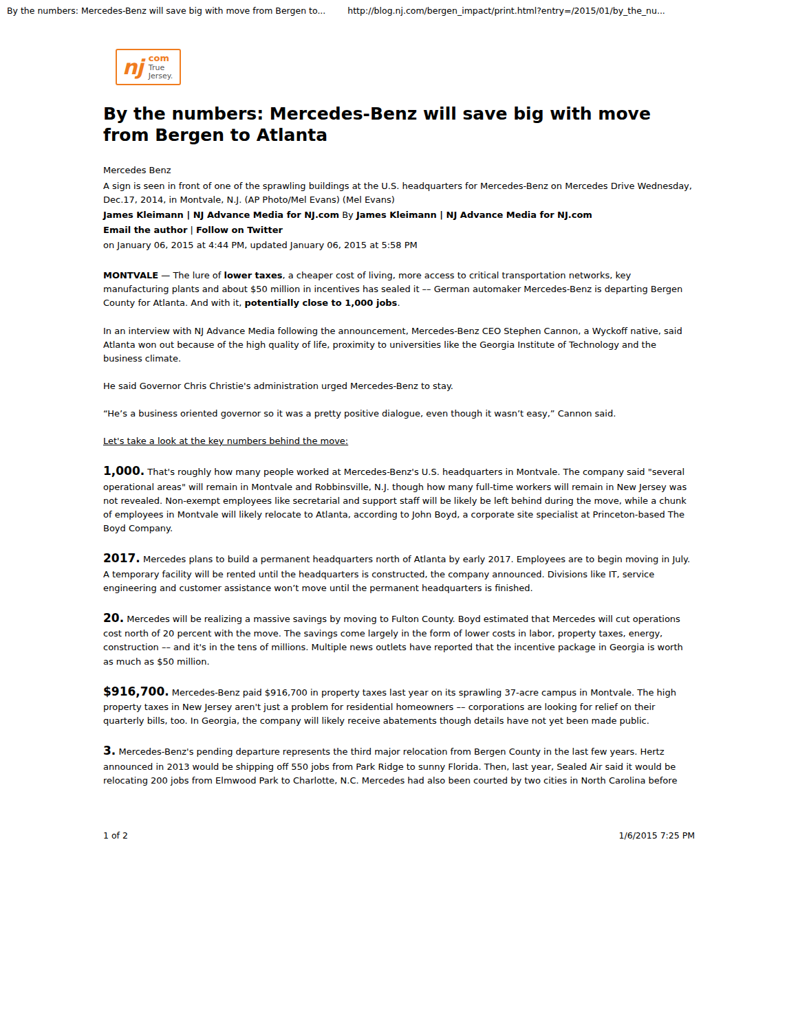By the numbers: Mercedes-Benz will save big with move from Bergen to... http://blog.nj.com/bergen_impact/print.html?entry=/2015/01/by_the_nu...
nj com True Jersey.
By the numbers: Mercedes-Benz will save big with move from Bergen to Atlanta
Mercedes Benz
A sign is seen in front of one of the sprawling buildings at the U.S. headquarters for Mercedes-Benz on Mercedes Drive Wednesday, Dec.17, 2014, in Montvale, N.J. (AP Photo/Mel Evans) (Mel Evans)
James Kleimann | NJ Advance Media for NJ.com By James Kleimann | NJ Advance Media for NJ.com
Email the author | Follow on Twitter
on January 06, 2015 at 4:44 PM, updated January 06, 2015 at 5:58 PM
MONTVALE — The lure of lower taxes, a cheaper cost of living, more access to critical transportation networks, key manufacturing plants and about $50 million in incentives has sealed it –– German automaker Mercedes-Benz is departing Bergen County for Atlanta. And with it, potentially close to 1,000 jobs.
In an interview with NJ Advance Media following the announcement, Mercedes-Benz CEO Stephen Cannon, a Wyckoff native, said Atlanta won out because of the high quality of life, proximity to universities like the Georgia Institute of Technology and the business climate.
He said Governor Chris Christie's administration urged Mercedes-Benz to stay.
“He’s a business oriented governor so it was a pretty positive dialogue, even though it wasn’t easy,” Cannon said.
Let's take a look at the key numbers behind the move:
1,000. That's roughly how many people worked at Mercedes-Benz's U.S. headquarters in Montvale. The company said "several operational areas" will remain in Montvale and Robbinsville, N.J. though how many full-time workers will remain in New Jersey was not revealed. Non-exempt employees like secretarial and support staff will be likely be left behind during the move, while a chunk of employees in Montvale will likely relocate to Atlanta, according to John Boyd, a corporate site specialist at Princeton-based The Boyd Company.
2017. Mercedes plans to build a permanent headquarters north of Atlanta by early 2017. Employees are to begin moving in July. A temporary facility will be rented until the headquarters is constructed, the company announced. Divisions like IT, service engineering and customer assistance won’t move until the permanent headquarters is finished.
20. Mercedes will be realizing a massive savings by moving to Fulton County. Boyd estimated that Mercedes will cut operations cost north of 20 percent with the move. The savings come largely in the form of lower costs in labor, property taxes, energy, construction –– and it's in the tens of millions. Multiple news outlets have reported that the incentive package in Georgia is worth as much as $50 million.
$916,700. Mercedes-Benz paid $916,700 in property taxes last year on its sprawling 37-acre campus in Montvale. The high property taxes in New Jersey aren't just a problem for residential homeowners –– corporations are looking for relief on their quarterly bills, too. In Georgia, the company will likely receive abatements though details have not yet been made public.
3. Mercedes-Benz's pending departure represents the third major relocation from Bergen County in the last few years. Hertz announced in 2013 would be shipping off 550 jobs from Park Ridge to sunny Florida. Then, last year, Sealed Air said it would be relocating 200 jobs from Elmwood Park to Charlotte, N.C. Mercedes had also been courted by two cities in North Carolina before
1 of 2 1/6/2015 7:25 PM